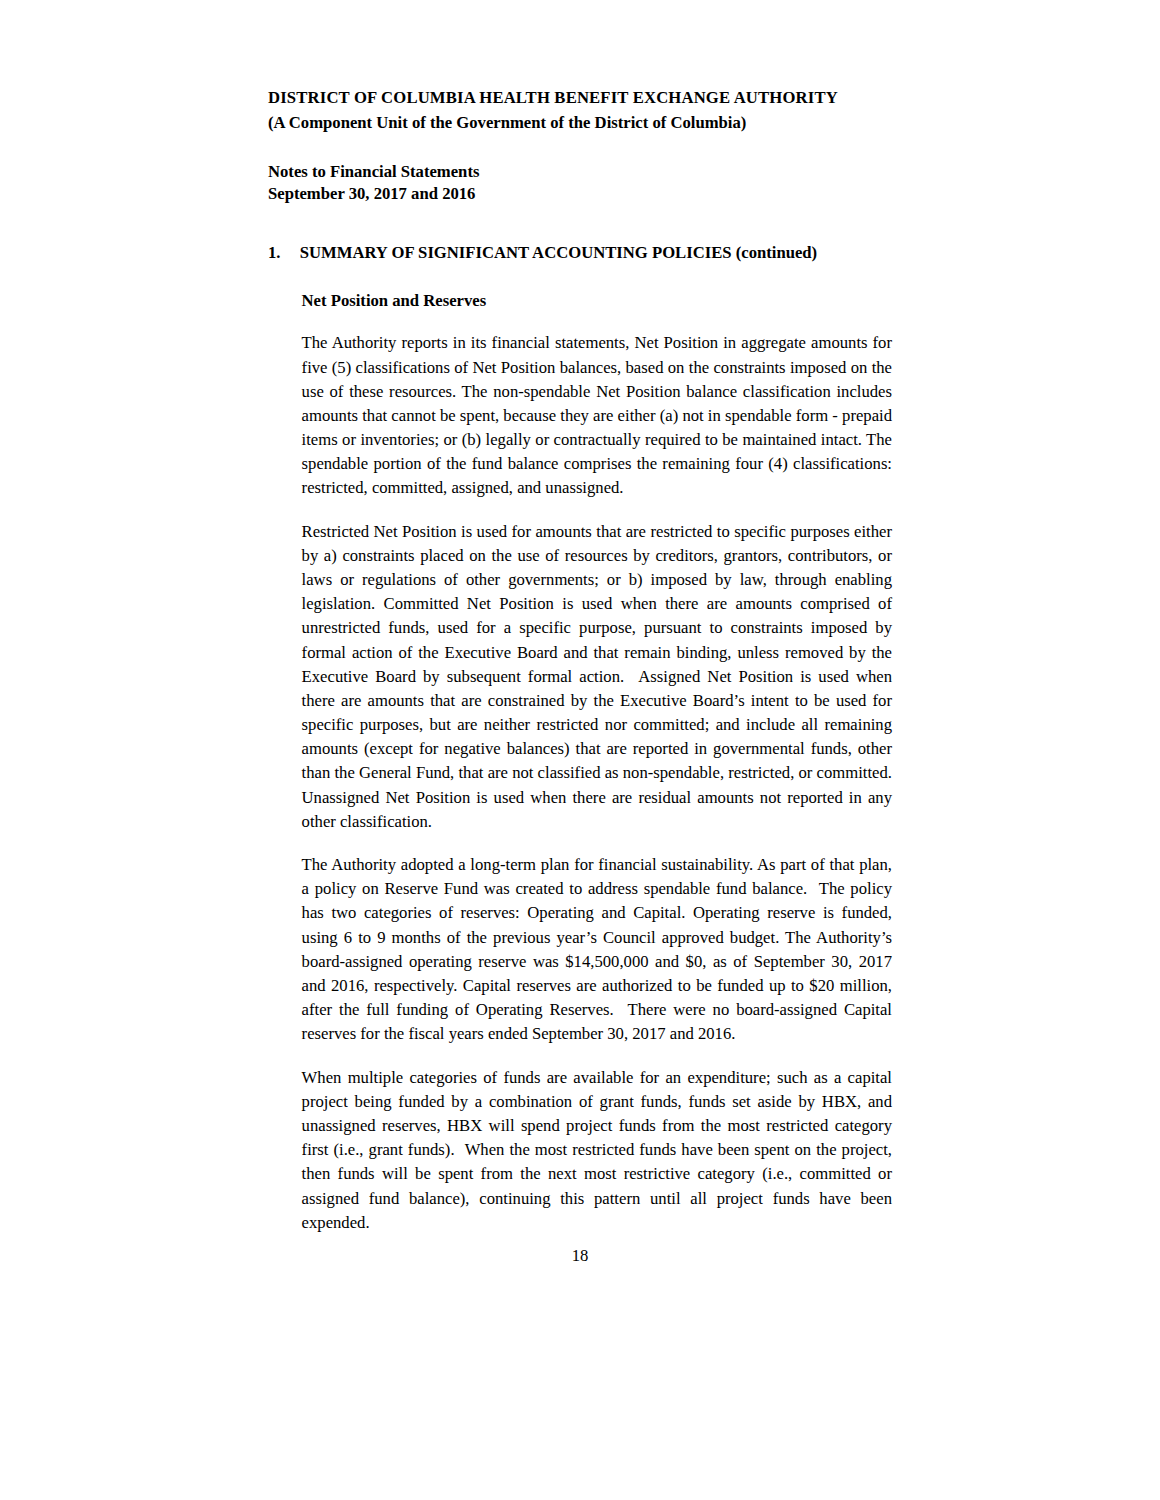District of Columbia Health Benefit Exchange Authority
(A Component Unit of the Government of the District of Columbia)
Notes to Financial Statements
September 30, 2017 and 2016
1. SUMMARY OF SIGNIFICANT ACCOUNTING POLICIES (continued)
Net Position and Reserves
The Authority reports in its financial statements, Net Position in aggregate amounts for five (5) classifications of Net Position balances, based on the constraints imposed on the use of these resources. The non-spendable Net Position balance classification includes amounts that cannot be spent, because they are either (a) not in spendable form - prepaid items or inventories; or (b) legally or contractually required to be maintained intact. The spendable portion of the fund balance comprises the remaining four (4) classifications: restricted, committed, assigned, and unassigned.
Restricted Net Position is used for amounts that are restricted to specific purposes either by a) constraints placed on the use of resources by creditors, grantors, contributors, or laws or regulations of other governments; or b) imposed by law, through enabling legislation. Committed Net Position is used when there are amounts comprised of unrestricted funds, used for a specific purpose, pursuant to constraints imposed by formal action of the Executive Board and that remain binding, unless removed by the Executive Board by subsequent formal action. Assigned Net Position is used when there are amounts that are constrained by the Executive Board’s intent to be used for specific purposes, but are neither restricted nor committed; and include all remaining amounts (except for negative balances) that are reported in governmental funds, other than the General Fund, that are not classified as non-spendable, restricted, or committed. Unassigned Net Position is used when there are residual amounts not reported in any other classification.
The Authority adopted a long-term plan for financial sustainability. As part of that plan, a policy on Reserve Fund was created to address spendable fund balance. The policy has two categories of reserves: Operating and Capital. Operating reserve is funded, using 6 to 9 months of the previous year’s Council approved budget. The Authority’s board-assigned operating reserve was $14,500,000 and $0, as of September 30, 2017 and 2016, respectively. Capital reserves are authorized to be funded up to $20 million, after the full funding of Operating Reserves. There were no board-assigned Capital reserves for the fiscal years ended September 30, 2017 and 2016.
When multiple categories of funds are available for an expenditure; such as a capital project being funded by a combination of grant funds, funds set aside by HBX, and unassigned reserves, HBX will spend project funds from the most restricted category first (i.e., grant funds). When the most restricted funds have been spent on the project, then funds will be spent from the next most restrictive category (i.e., committed or assigned fund balance), continuing this pattern until all project funds have been expended.
18